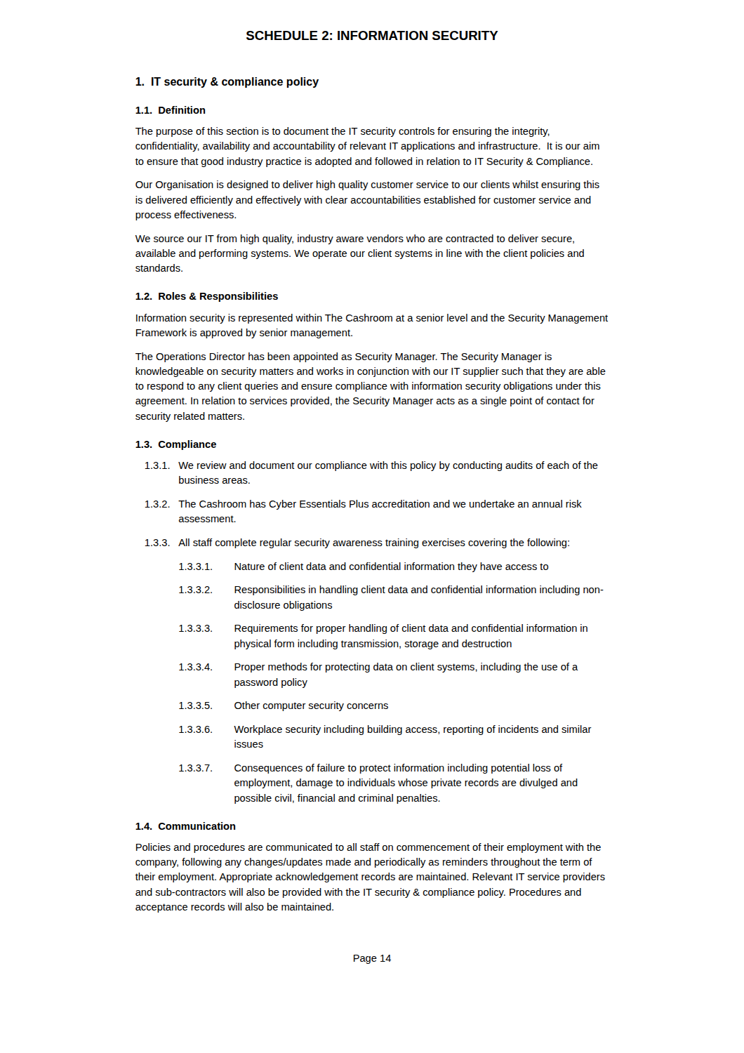SCHEDULE 2: INFORMATION SECURITY
1. IT security & compliance policy
1.1. Definition
The purpose of this section is to document the IT security controls for ensuring the integrity, confidentiality, availability and accountability of relevant IT applications and infrastructure. It is our aim to ensure that good industry practice is adopted and followed in relation to IT Security & Compliance.
Our Organisation is designed to deliver high quality customer service to our clients whilst ensuring this is delivered efficiently and effectively with clear accountabilities established for customer service and process effectiveness.
We source our IT from high quality, industry aware vendors who are contracted to deliver secure, available and performing systems. We operate our client systems in line with the client policies and standards.
1.2. Roles & Responsibilities
Information security is represented within The Cashroom at a senior level and the Security Management Framework is approved by senior management.
The Operations Director has been appointed as Security Manager. The Security Manager is knowledgeable on security matters and works in conjunction with our IT supplier such that they are able to respond to any client queries and ensure compliance with information security obligations under this agreement. In relation to services provided, the Security Manager acts as a single point of contact for security related matters.
1.3. Compliance
1.3.1. We review and document our compliance with this policy by conducting audits of each of the business areas.
1.3.2. The Cashroom has Cyber Essentials Plus accreditation and we undertake an annual risk assessment.
1.3.3. All staff complete regular security awareness training exercises covering the following:
1.3.3.1. Nature of client data and confidential information they have access to
1.3.3.2. Responsibilities in handling client data and confidential information including non-disclosure obligations
1.3.3.3. Requirements for proper handling of client data and confidential information in physical form including transmission, storage and destruction
1.3.3.4. Proper methods for protecting data on client systems, including the use of a password policy
1.3.3.5. Other computer security concerns
1.3.3.6. Workplace security including building access, reporting of incidents and similar issues
1.3.3.7. Consequences of failure to protect information including potential loss of employment, damage to individuals whose private records are divulged and possible civil, financial and criminal penalties.
1.4. Communication
Policies and procedures are communicated to all staff on commencement of their employment with the company, following any changes/updates made and periodically as reminders throughout the term of their employment. Appropriate acknowledgement records are maintained. Relevant IT service providers and sub-contractors will also be provided with the IT security & compliance policy. Procedures and acceptance records will also be maintained.
Page 14